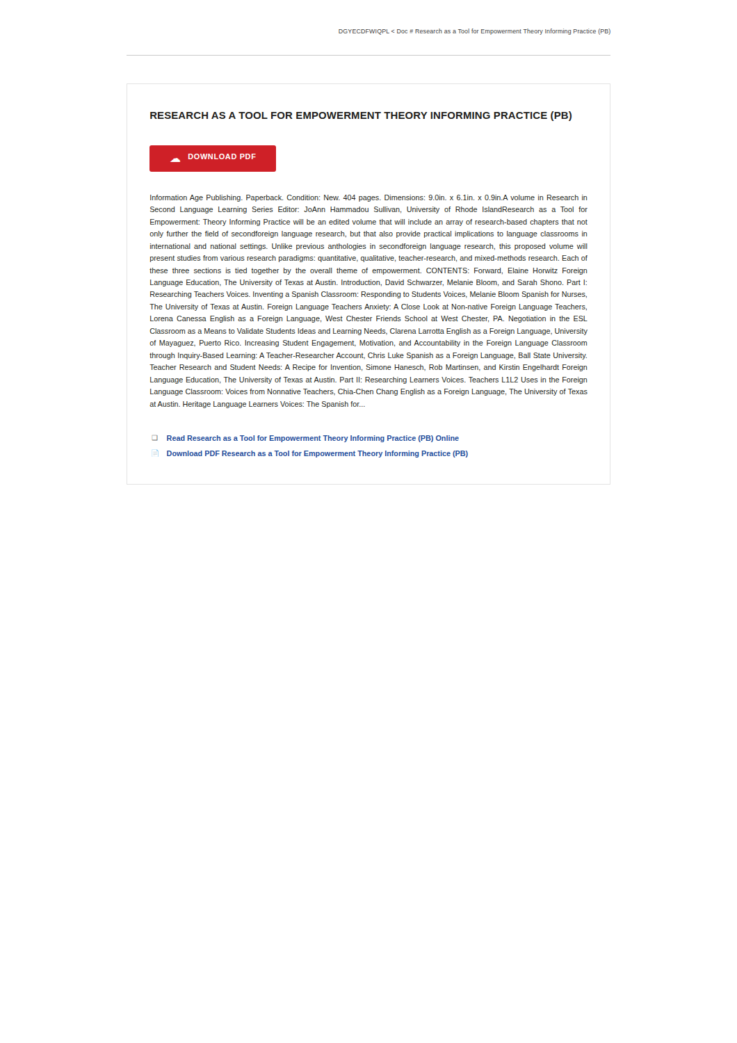DGYECDFWIQPL < Doc # Research as a Tool for Empowerment Theory Informing Practice (PB)
RESEARCH AS A TOOL FOR EMPOWERMENT THEORY INFORMING PRACTICE (PB)
☁DOWNLOAD PDF
Information Age Publishing. Paperback. Condition: New. 404 pages. Dimensions: 9.0in. x 6.1in. x 0.9in.A volume in Research in Second Language Learning Series Editor: JoAnn Hammadou Sullivan, University of Rhode IslandResearch as a Tool for Empowerment: Theory Informing Practice will be an edited volume that will include an array of research-based chapters that not only further the field of secondforeign language research, but that also provide practical implications to language classrooms in international and national settings. Unlike previous anthologies in secondforeign language research, this proposed volume will present studies from various research paradigms: quantitative, qualitative, teacher-research, and mixed-methods research. Each of these three sections is tied together by the overall theme of empowerment. CONTENTS: Forward, Elaine Horwitz Foreign Language Education, The University of Texas at Austin. Introduction, David Schwarzer, Melanie Bloom, and Sarah Shono. Part I: Researching Teachers Voices. Inventing a Spanish Classroom: Responding to Students Voices, Melanie Bloom Spanish for Nurses, The University of Texas at Austin. Foreign Language Teachers Anxiety: A Close Look at Non-native Foreign Language Teachers, Lorena Canessa English as a Foreign Language, West Chester Friends School at West Chester, PA. Negotiation in the ESL Classroom as a Means to Validate Students Ideas and Learning Needs, Clarena Larrotta English as a Foreign Language, University of Mayaguez, Puerto Rico. Increasing Student Engagement, Motivation, and Accountability in the Foreign Language Classroom through Inquiry-Based Learning: A Teacher-Researcher Account, Chris Luke Spanish as a Foreign Language, Ball State University. Teacher Research and Student Needs: A Recipe for Invention, Simone Hanesch, Rob Martinsen, and Kirstin Engelhardt Foreign Language Education, The University of Texas at Austin. Part II: Researching Learners Voices. Teachers L1L2 Uses in the Foreign Language Classroom: Voices from Nonnative Teachers, Chia-Chen Chang English as a Foreign Language, The University of Texas at Austin. Heritage Language Learners Voices: The Spanish for...
❑Read Research as a Tool for Empowerment Theory Informing Practice (PB) Online
📄Download PDF Research as a Tool for Empowerment Theory Informing Practice (PB)